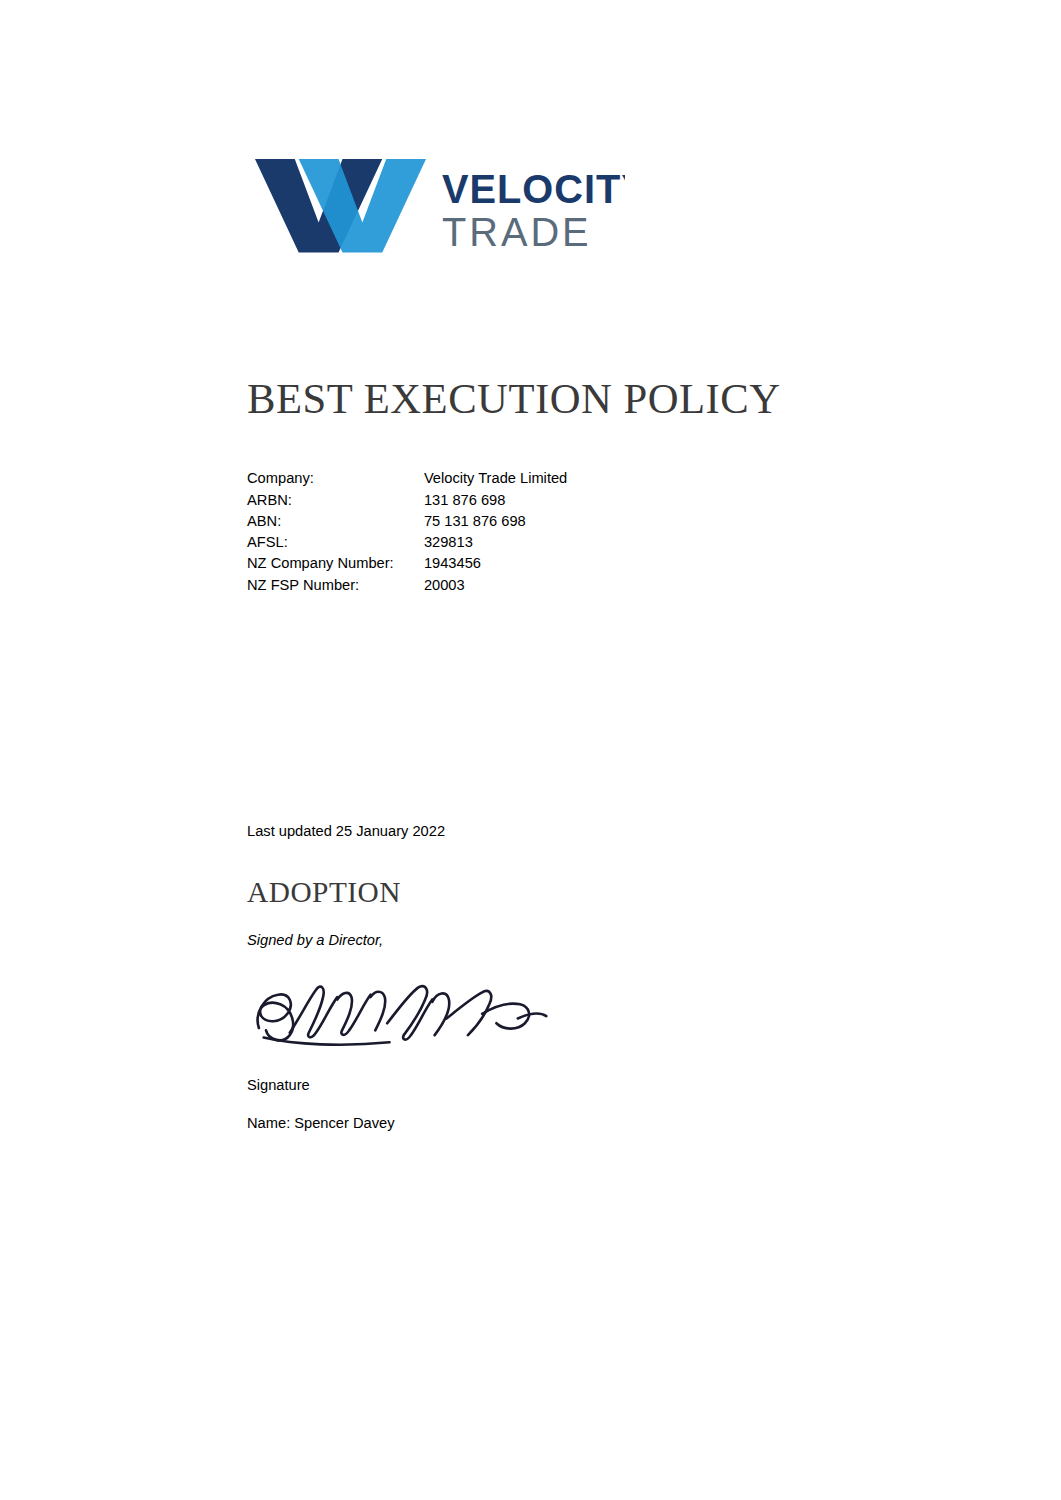VELOCITY TRADE
BEST EXECUTION POLICY
| Company: | Velocity Trade Limited |
| ARBN: | 131 876 698 |
| ABN: | 75 131 876 698 |
| AFSL: | 329813 |
| NZ Company Number: | 1943456 |
| NZ FSP Number: | 20003 |
Last updated 25 January 2022
ADOPTION
Signed by a Director,
Signature
Name: Spencer Davey